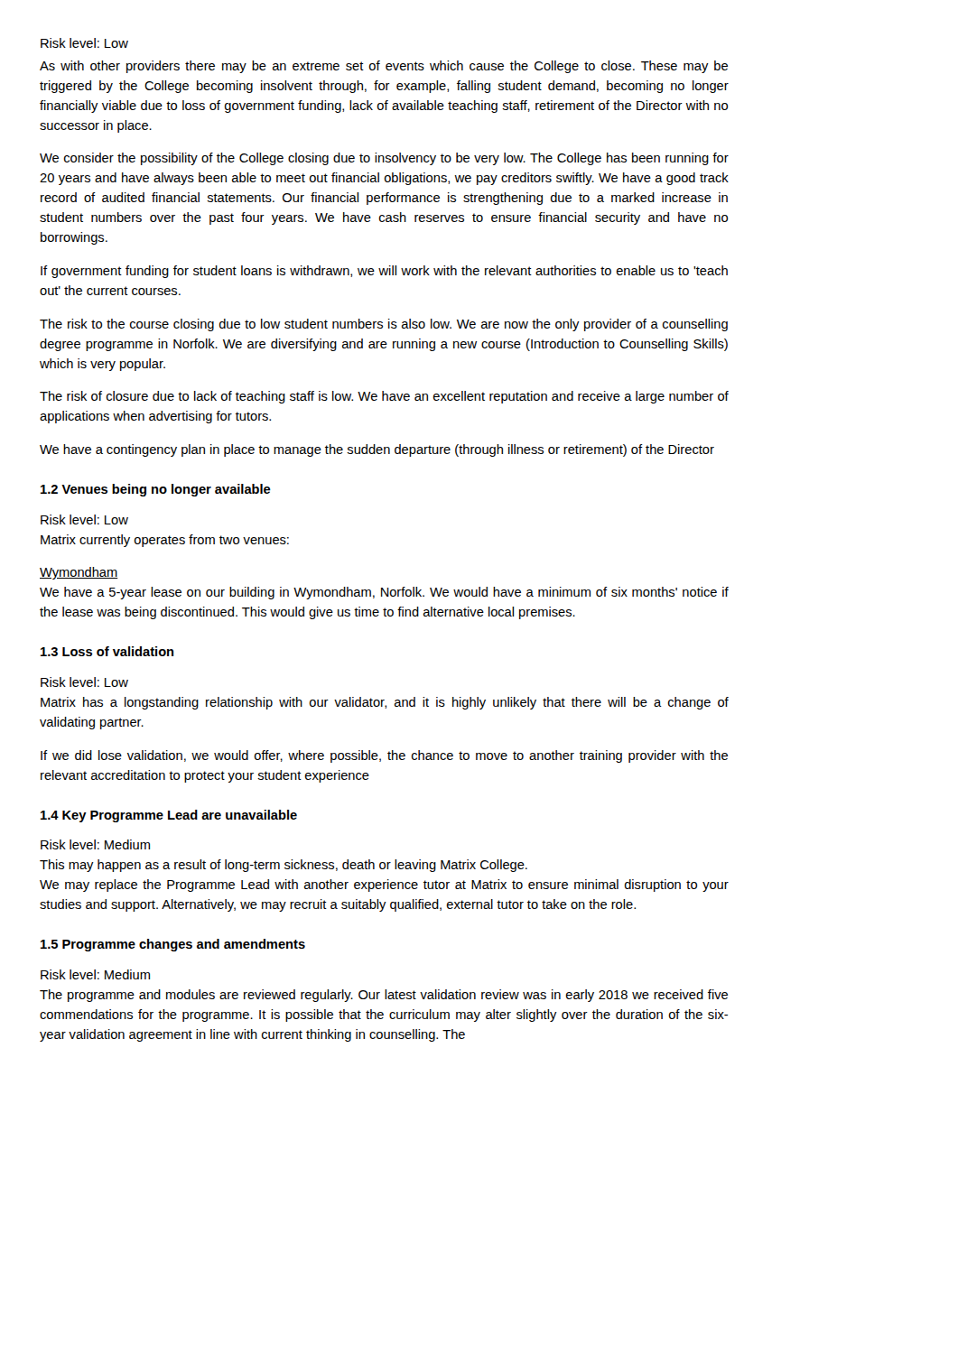Risk level: Low
As with other providers there may be an extreme set of events which cause the College to close. These may be triggered by the College becoming insolvent through, for example, falling student demand, becoming no longer financially viable due to loss of government funding, lack of available teaching staff, retirement of the Director with no successor in place.
We consider the possibility of the College closing due to insolvency to be very low. The College has been running for 20 years and have always been able to meet out financial obligations, we pay creditors swiftly. We have a good track record of audited financial statements. Our financial performance is strengthening due to a marked increase in student numbers over the past four years. We have cash reserves to ensure financial security and have no borrowings.
If government funding for student loans is withdrawn, we will work with the relevant authorities to enable us to 'teach out' the current courses.
The risk to the course closing due to low student numbers is also low. We are now the only provider of a counselling degree programme in Norfolk. We are diversifying and are running a new course (Introduction to Counselling Skills) which is very popular.
The risk of closure due to lack of teaching staff is low. We have an excellent reputation and receive a large number of applications when advertising for tutors.
We have a contingency plan in place to manage the sudden departure (through illness or retirement) of the Director
1.2 Venues being no longer available
Risk level: Low
Matrix currently operates from two venues:
Wymondham
We have a 5-year lease on our building in Wymondham, Norfolk. We would have a minimum of six months' notice if the lease was being discontinued. This would give us time to find alternative local premises.
1.3 Loss of validation
Risk level: Low
Matrix has a longstanding relationship with our validator, and it is highly unlikely that there will be a change of validating partner.
If we did lose validation, we would offer, where possible, the chance to move to another training provider with the relevant accreditation to protect your student experience
1.4 Key Programme Lead are unavailable
Risk level: Medium
This may happen as a result of long-term sickness, death or leaving Matrix College.
We may replace the Programme Lead with another experience tutor at Matrix to ensure minimal disruption to your studies and support. Alternatively, we may recruit a suitably qualified, external tutor to take on the role.
1.5 Programme changes and amendments
Risk level: Medium
The programme and modules are reviewed regularly. Our latest validation review was in early 2018 we received five commendations for the programme. It is possible that the curriculum may alter slightly over the duration of the six-year validation agreement in line with current thinking in counselling. The